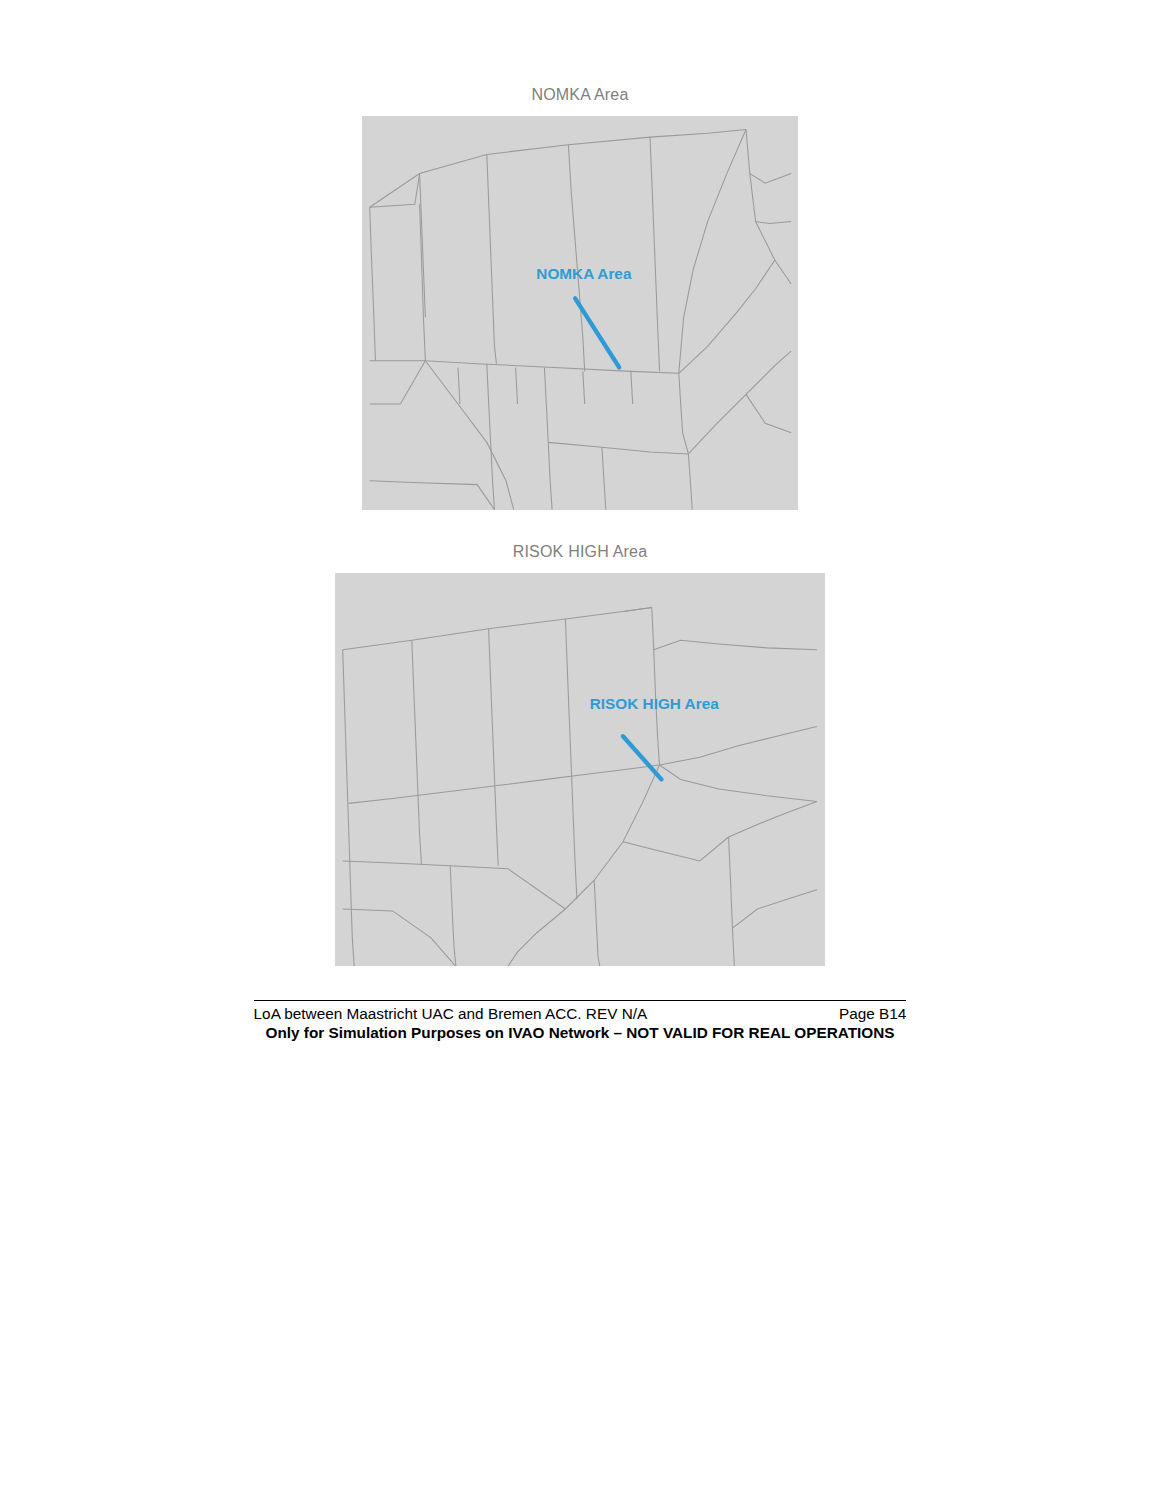NOMKA Area
NOMKA Area
RISOK HIGH Area
RISOK HIGH Area
LoA between Maastricht UAC and Bremen ACC. REV N/A Page B14
Only for Simulation Purposes on IVAO Network – NOT VALID FOR REAL OPERATIONS